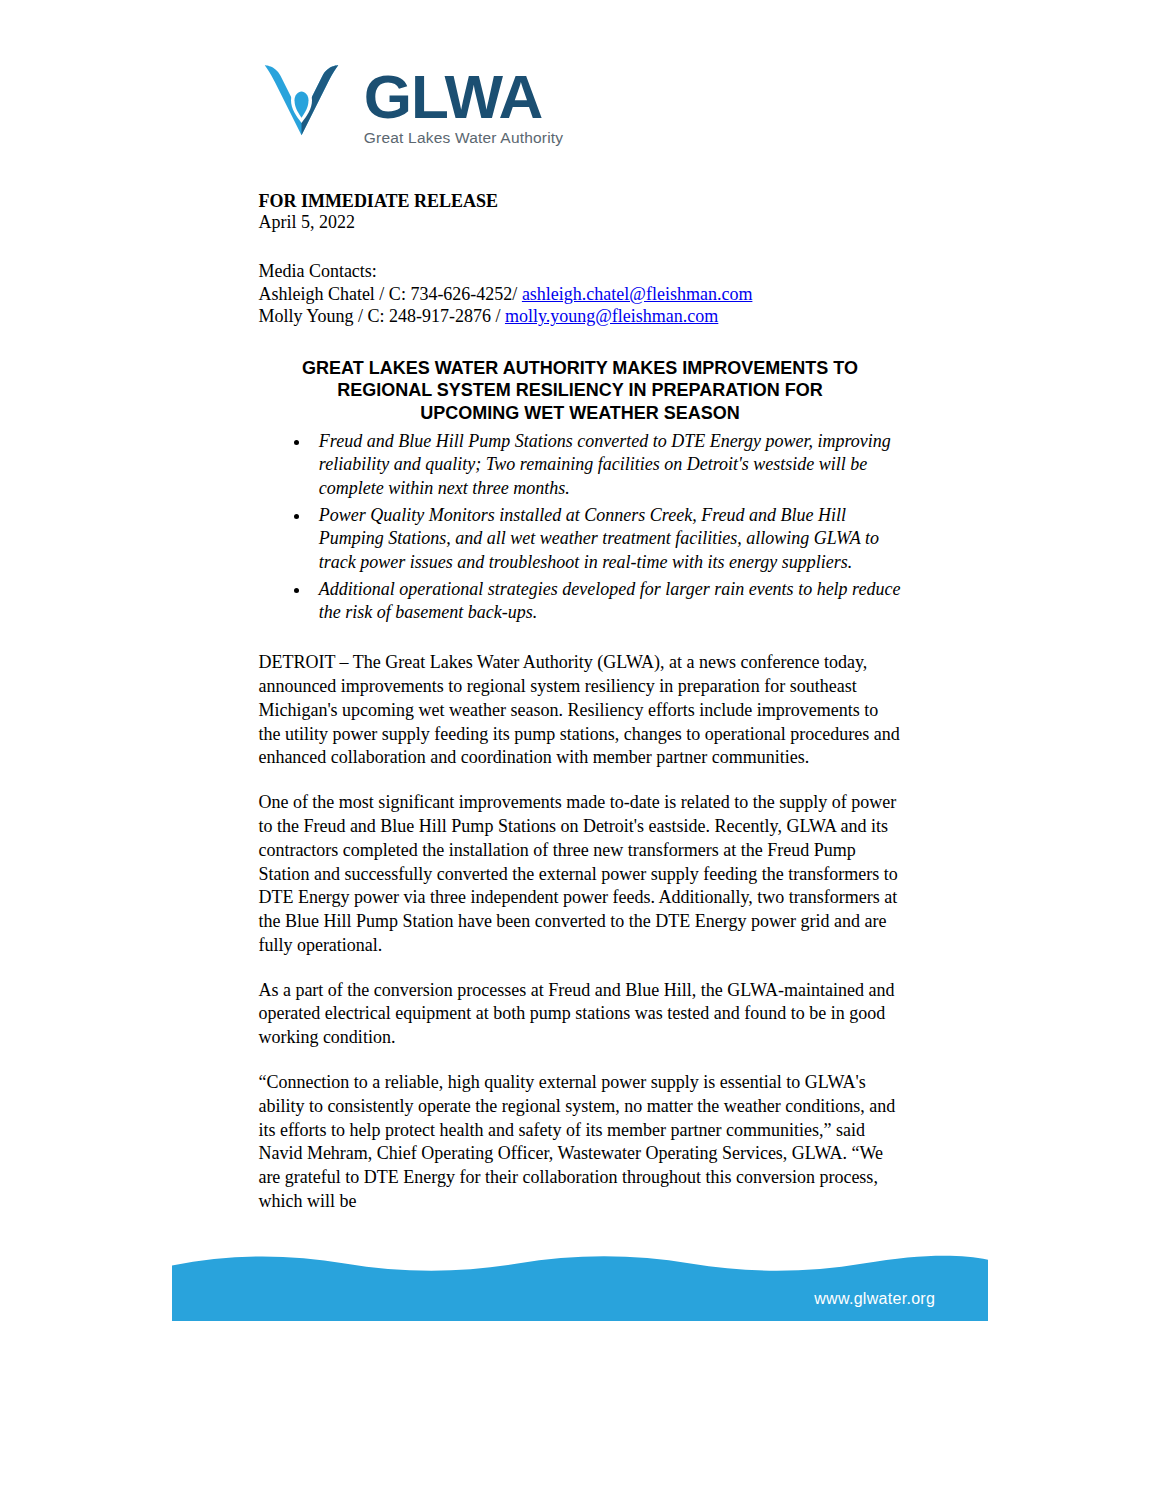GLWA Great Lakes Water Authority
FOR IMMEDIATE RELEASE
April 5, 2022
Media Contacts:
Ashleigh Chatel / C: 734-626-4252/ ashleigh.chatel@fleishman.com
Molly Young / C: 248-917-2876 / molly.young@fleishman.com
Great Lakes Water Authority Makes Improvements to Regional System Resiliency in Preparation for
Upcoming Wet Weather Season
Freud and Blue Hill Pump Stations converted to DTE Energy power, improving reliability and quality; Two remaining facilities on Detroit's westside will be complete within next three months.
Power Quality Monitors installed at Conners Creek, Freud and Blue Hill Pumping Stations, and all wet weather treatment facilities, allowing GLWA to track power issues and troubleshoot in real-time with its energy suppliers.
Additional operational strategies developed for larger rain events to help reduce the risk of basement back-ups.
DETROIT – The Great Lakes Water Authority (GLWA), at a news conference today, announced improvements to regional system resiliency in preparation for southeast Michigan's upcoming wet weather season. Resiliency efforts include improvements to the utility power supply feeding its pump stations, changes to operational procedures and enhanced collaboration and coordination with member partner communities.
One of the most significant improvements made to-date is related to the supply of power to the Freud and Blue Hill Pump Stations on Detroit's eastside. Recently, GLWA and its contractors completed the installation of three new transformers at the Freud Pump Station and successfully converted the external power supply feeding the transformers to DTE Energy power via three independent power feeds. Additionally, two transformers at the Blue Hill Pump Station have been converted to the DTE Energy power grid and are fully operational.
As a part of the conversion processes at Freud and Blue Hill, the GLWA-maintained and operated electrical equipment at both pump stations was tested and found to be in good working condition.
“Connection to a reliable, high quality external power supply is essential to GLWA's ability to consistently operate the regional system, no matter the weather conditions, and its efforts to help protect health and safety of its member partner communities,” said Navid Mehram, Chief Operating Officer, Wastewater Operating Services, GLWA. “We are grateful to DTE Energy for their collaboration throughout this conversion process, which will be
www.glwater.org